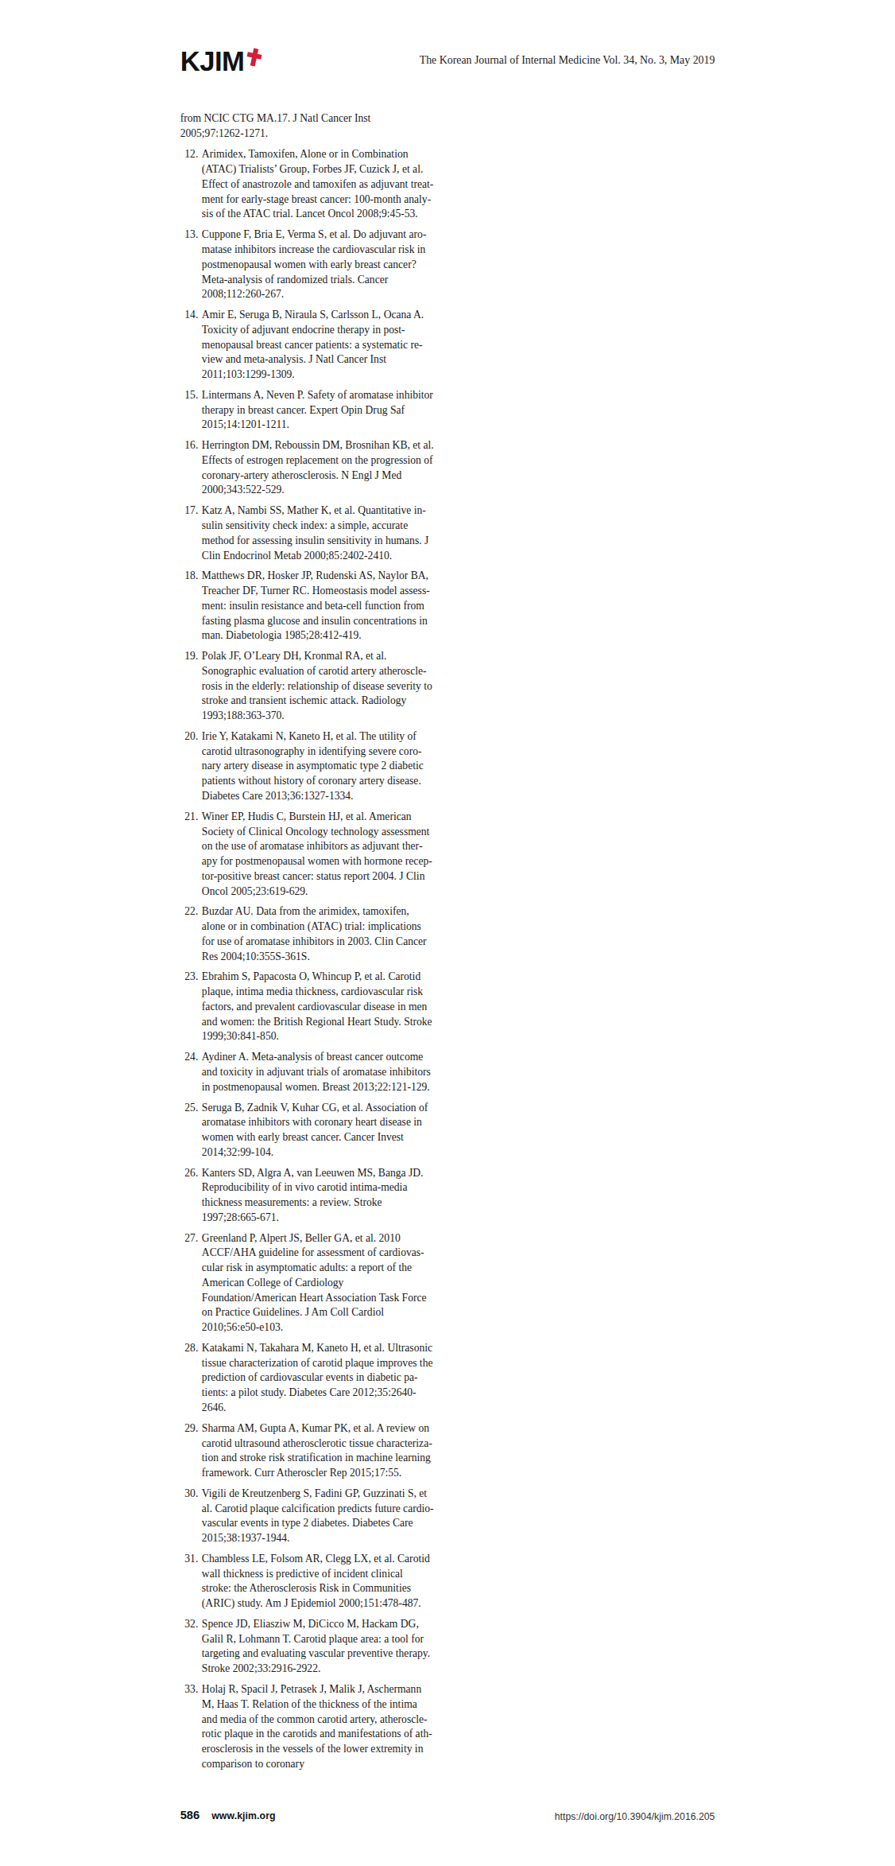KJIM
The Korean Journal of Internal Medicine Vol. 34, No. 3, May 2019
from NCIC CTG MA.17. J Natl Cancer Inst 2005;97:1262-1271.
12. Arimidex, Tamoxifen, Alone or in Combination (ATAC) Trialists’ Group, Forbes JF, Cuzick J, et al. Effect of anastrozole and tamoxifen as adjuvant treatment for early-stage breast cancer: 100-month analysis of the ATAC trial. Lancet Oncol 2008;9:45-53.
13. Cuppone F, Bria E, Verma S, et al. Do adjuvant aromatase inhibitors increase the cardiovascular risk in postmenopausal women with early breast cancer? Meta-analysis of randomized trials. Cancer 2008;112:260-267.
14. Amir E, Seruga B, Niraula S, Carlsson L, Ocana A. Toxicity of adjuvant endocrine therapy in postmenopausal breast cancer patients: a systematic review and meta-analysis. J Natl Cancer Inst 2011;103:1299-1309.
15. Lintermans A, Neven P. Safety of aromatase inhibitor therapy in breast cancer. Expert Opin Drug Saf 2015;14:1201-1211.
16. Herrington DM, Reboussin DM, Brosnihan KB, et al. Effects of estrogen replacement on the progression of coronary-artery atherosclerosis. N Engl J Med 2000;343:522-529.
17. Katz A, Nambi SS, Mather K, et al. Quantitative insulin sensitivity check index: a simple, accurate method for assessing insulin sensitivity in humans. J Clin Endocrinol Metab 2000;85:2402-2410.
18. Matthews DR, Hosker JP, Rudenski AS, Naylor BA, Treacher DF, Turner RC. Homeostasis model assessment: insulin resistance and beta-cell function from fasting plasma glucose and insulin concentrations in man. Diabetologia 1985;28:412-419.
19. Polak JF, O’Leary DH, Kronmal RA, et al. Sonographic evaluation of carotid artery atherosclerosis in the elderly: relationship of disease severity to stroke and transient ischemic attack. Radiology 1993;188:363-370.
20. Irie Y, Katakami N, Kaneto H, et al. The utility of carotid ultrasonography in identifying severe coronary artery disease in asymptomatic type 2 diabetic patients without history of coronary artery disease. Diabetes Care 2013;36:1327-1334.
21. Winer EP, Hudis C, Burstein HJ, et al. American Society of Clinical Oncology technology assessment on the use of aromatase inhibitors as adjuvant therapy for postmenopausal women with hormone receptor-positive breast cancer: status report 2004. J Clin Oncol 2005;23:619-629.
22. Buzdar AU. Data from the arimidex, tamoxifen, alone or in combination (ATAC) trial: implications for use of aromatase inhibitors in 2003. Clin Cancer Res 2004;10:355S-361S.
23. Ebrahim S, Papacosta O, Whincup P, et al. Carotid plaque, intima media thickness, cardiovascular risk factors, and prevalent cardiovascular disease in men and women: the British Regional Heart Study. Stroke 1999;30:841-850.
24. Aydiner A. Meta-analysis of breast cancer outcome and toxicity in adjuvant trials of aromatase inhibitors in postmenopausal women. Breast 2013;22:121-129.
25. Seruga B, Zadnik V, Kuhar CG, et al. Association of aromatase inhibitors with coronary heart disease in women with early breast cancer. Cancer Invest 2014;32:99-104.
26. Kanters SD, Algra A, van Leeuwen MS, Banga JD. Reproducibility of in vivo carotid intima-media thickness measurements: a review. Stroke 1997;28:665-671.
27. Greenland P, Alpert JS, Beller GA, et al. 2010 ACCF/AHA guideline for assessment of cardiovascular risk in asymptomatic adults: a report of the American College of Cardiology Foundation/American Heart Association Task Force on Practice Guidelines. J Am Coll Cardiol 2010;56:e50-e103.
28. Katakami N, Takahara M, Kaneto H, et al. Ultrasonic tissue characterization of carotid plaque improves the prediction of cardiovascular events in diabetic patients: a pilot study. Diabetes Care 2012;35:2640-2646.
29. Sharma AM, Gupta A, Kumar PK, et al. A review on carotid ultrasound atherosclerotic tissue characterization and stroke risk stratification in machine learning framework. Curr Atheroscler Rep 2015;17:55.
30. Vigili de Kreutzenberg S, Fadini GP, Guzzinati S, et al. Carotid plaque calcification predicts future cardiovascular events in type 2 diabetes. Diabetes Care 2015;38:1937-1944.
31. Chambless LE, Folsom AR, Clegg LX, et al. Carotid wall thickness is predictive of incident clinical stroke: the Atherosclerosis Risk in Communities (ARIC) study. Am J Epidemiol 2000;151:478-487.
32. Spence JD, Eliasziw M, DiCicco M, Hackam DG, Galil R, Lohmann T. Carotid plaque area: a tool for targeting and evaluating vascular preventive therapy. Stroke 2002;33:2916-2922.
33. Holaj R, Spacil J, Petrasek J, Malik J, Aschermann M, Haas T. Relation of the thickness of the intima and media of the common carotid artery, atherosclerotic plaque in the carotids and manifestations of atherosclerosis in the vessels of the lower extremity in comparison to coronary
586 www.kjim.org
https://doi.org/10.3904/kjim.2016.205